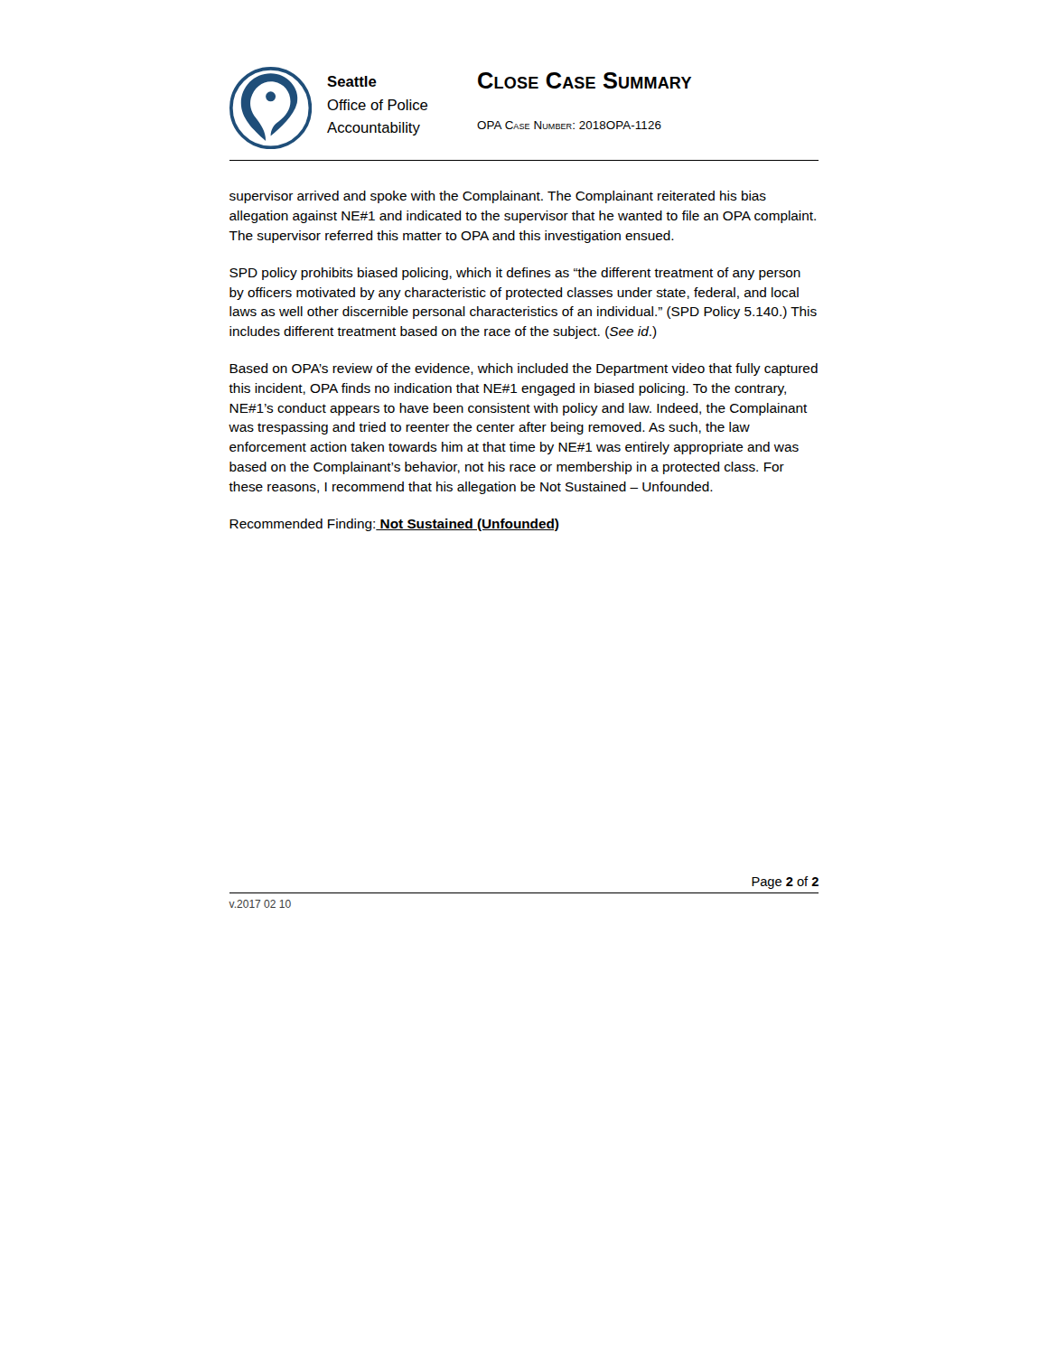Seattle
Office of Police
Accountability
Close Case Summary
OPA Case Number: 2018OPA-1126
supervisor arrived and spoke with the Complainant. The Complainant reiterated his bias allegation against NE#1 and indicated to the supervisor that he wanted to file an OPA complaint. The supervisor referred this matter to OPA and this investigation ensued.
SPD policy prohibits biased policing, which it defines as “the different treatment of any person by officers motivated by any characteristic of protected classes under state, federal, and local laws as well other discernible personal characteristics of an individual.” (SPD Policy 5.140.) This includes different treatment based on the race of the subject. (See id.)
Based on OPA’s review of the evidence, which included the Department video that fully captured this incident, OPA finds no indication that NE#1 engaged in biased policing. To the contrary, NE#1’s conduct appears to have been consistent with policy and law. Indeed, the Complainant was trespassing and tried to reenter the center after being removed. As such, the law enforcement action taken towards him at that time by NE#1 was entirely appropriate and was based on the Complainant’s behavior, not his race or membership in a protected class. For these reasons, I recommend that his allegation be Not Sustained – Unfounded.
Recommended Finding: Not Sustained (Unfounded)
Page 2 of 2
v.2017 02 10